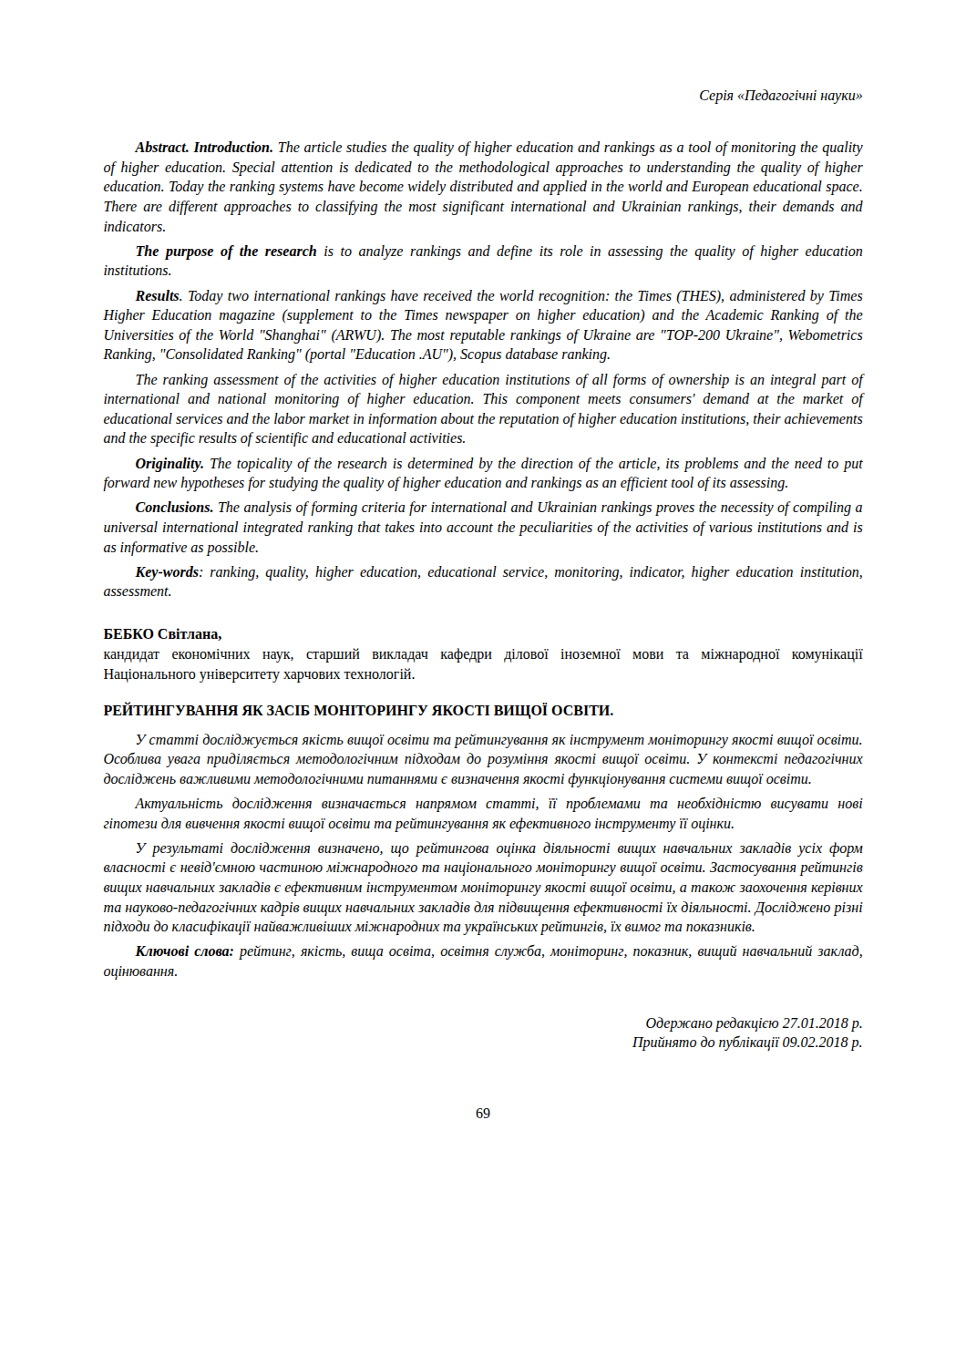Серія «Педагогічні науки»
Abstract. Introduction. The article studies the quality of higher education and rankings as a tool of monitoring the quality of higher education. Special attention is dedicated to the methodological approaches to understanding the quality of higher education. Today the ranking systems have become widely distributed and applied in the world and European educational space. There are different approaches to classifying the most significant international and Ukrainian rankings, their demands and indicators.
The purpose of the research is to analyze rankings and define its role in assessing the quality of higher education institutions.
Results. Today two international rankings have received the world recognition: the Times (THES), administered by Times Higher Education magazine (supplement to the Times newspaper on higher education) and the Academic Ranking of the Universities of the World "Shanghai" (ARWU). The most reputable rankings of Ukraine are "TOP-200 Ukraine", Webometrics Ranking, "Consolidated Ranking" (portal "Education .AU"), Scopus database ranking.
The ranking assessment of the activities of higher education institutions of all forms of ownership is an integral part of international and national monitoring of higher education. This component meets consumers' demand at the market of educational services and the labor market in information about the reputation of higher education institutions, their achievements and the specific results of scientific and educational activities.
Originality. The topicality of the research is determined by the direction of the article, its problems and the need to put forward new hypotheses for studying the quality of higher education and rankings as an efficient tool of its assessing.
Conclusions. The analysis of forming criteria for international and Ukrainian rankings proves the necessity of compiling a universal international integrated ranking that takes into account the peculiarities of the activities of various institutions and is as informative as possible.
Key-words: ranking, quality, higher education, educational service, monitoring, indicator, higher education institution, assessment.
БЕБКО Світлана,
кандидат економічних наук, старший викладач кафедри ділової іноземної мови та міжнародної комунікації Національного університету харчових технологій.
Рейтингування як засіб моніторингу якості вищої освіти.
У статті досліджується якість вищої освіти та рейтингування як інструмент моніторингу якості вищої освіти. Особлива увага приділяється методологічним підходам до розуміння якості вищої освіти. У контексті педагогічних досліджень важливими методологічними питаннями є визначення якості функціонування системи вищої освіти.
Актуальність дослідження визначається напрямом статті, її проблемами та необхідністю висувати нові гіпотези для вивчення якості вищої освіти та рейтингування як ефективного інструменту її оцінки.
У результаті дослідження визначено, що рейтингова оцінка діяльності вищих навчальних закладів усіх форм власності є невід'ємною частиною міжнародного та національного моніторингу вищої освіти. Застосування рейтингів вищих навчальних закладів є ефективним інструментом моніторингу якості вищої освіти, а також заохочення керівних та науково-педагогічних кадрів вищих навчальних закладів для підвищення ефективності їх діяльності. Досліджено різні підходи до класифікації найважливіших міжнародних та українських рейтингів, їх вимог та показників.
Ключові слова: рейтинг, якість, вища освіта, освітня служба, моніторинг, показник, вищий навчальний заклад, оцінювання.
Одержано редакцією 27.01.2018 р.
Прийнято до публікації 09.02.2018 р.
69